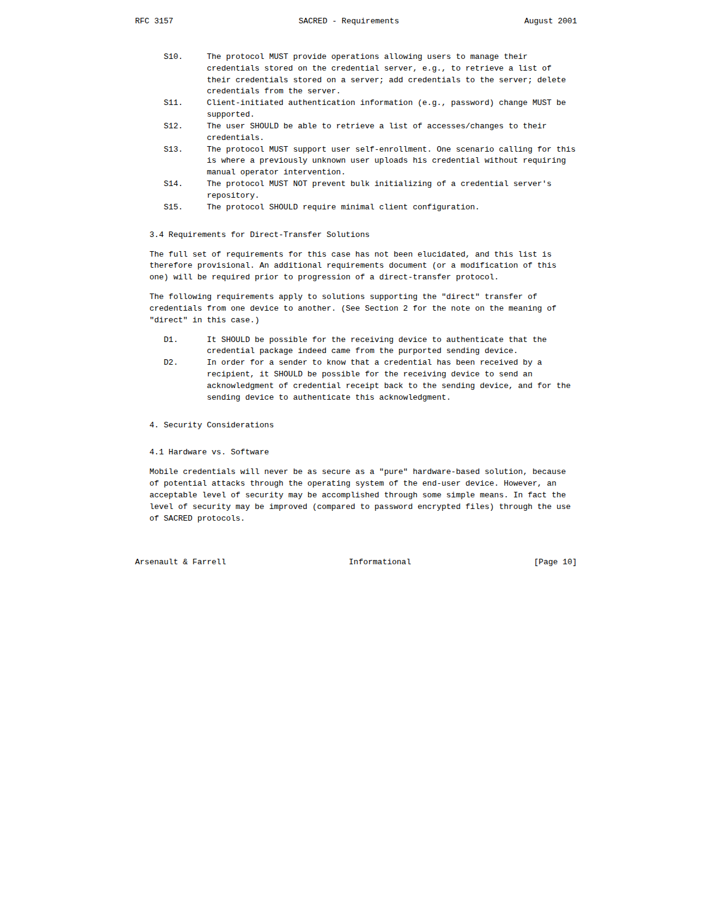RFC 3157 SACRED - Requirements August 2001
S10.
The protocol MUST provide operations allowing users to manage their credentials stored on the credential server, e.g., to retrieve a list of their credentials stored on a server; add credentials to the server; delete credentials from the server.
S11.
Client-initiated authentication information (e.g., password) change MUST be supported.
S12.
The user SHOULD be able to retrieve a list of accesses/changes to their credentials.
S13.
The protocol MUST support user self-enrollment. One scenario calling for this is where a previously unknown user uploads his credential without requiring manual operator intervention.
S14.
The protocol MUST NOT prevent bulk initializing of a credential server's repository.
S15.
The protocol SHOULD require minimal client configuration.
3.4 Requirements for Direct-Transfer Solutions
The full set of requirements for this case has not been elucidated, and this list is therefore provisional. An additional requirements document (or a modification of this one) will be required prior to progression of a direct-transfer protocol.
The following requirements apply to solutions supporting the "direct" transfer of credentials from one device to another. (See Section 2 for the note on the meaning of "direct" in this case.)
D1.
It SHOULD be possible for the receiving device to authenticate that the credential package indeed came from the purported sending device.
D2.
In order for a sender to know that a credential has been received by a recipient, it SHOULD be possible for the receiving device to send an acknowledgment of credential receipt back to the sending device, and for the sending device to authenticate this acknowledgment.
4. Security Considerations
4.1 Hardware vs. Software
Mobile credentials will never be as secure as a "pure" hardware-based solution, because of potential attacks through the operating system of the end-user device. However, an acceptable level of security may be accomplished through some simple means. In fact the level of security may be improved (compared to password encrypted files) through the use of SACRED protocols.
Arsenault & Farrell Informational [Page 10]